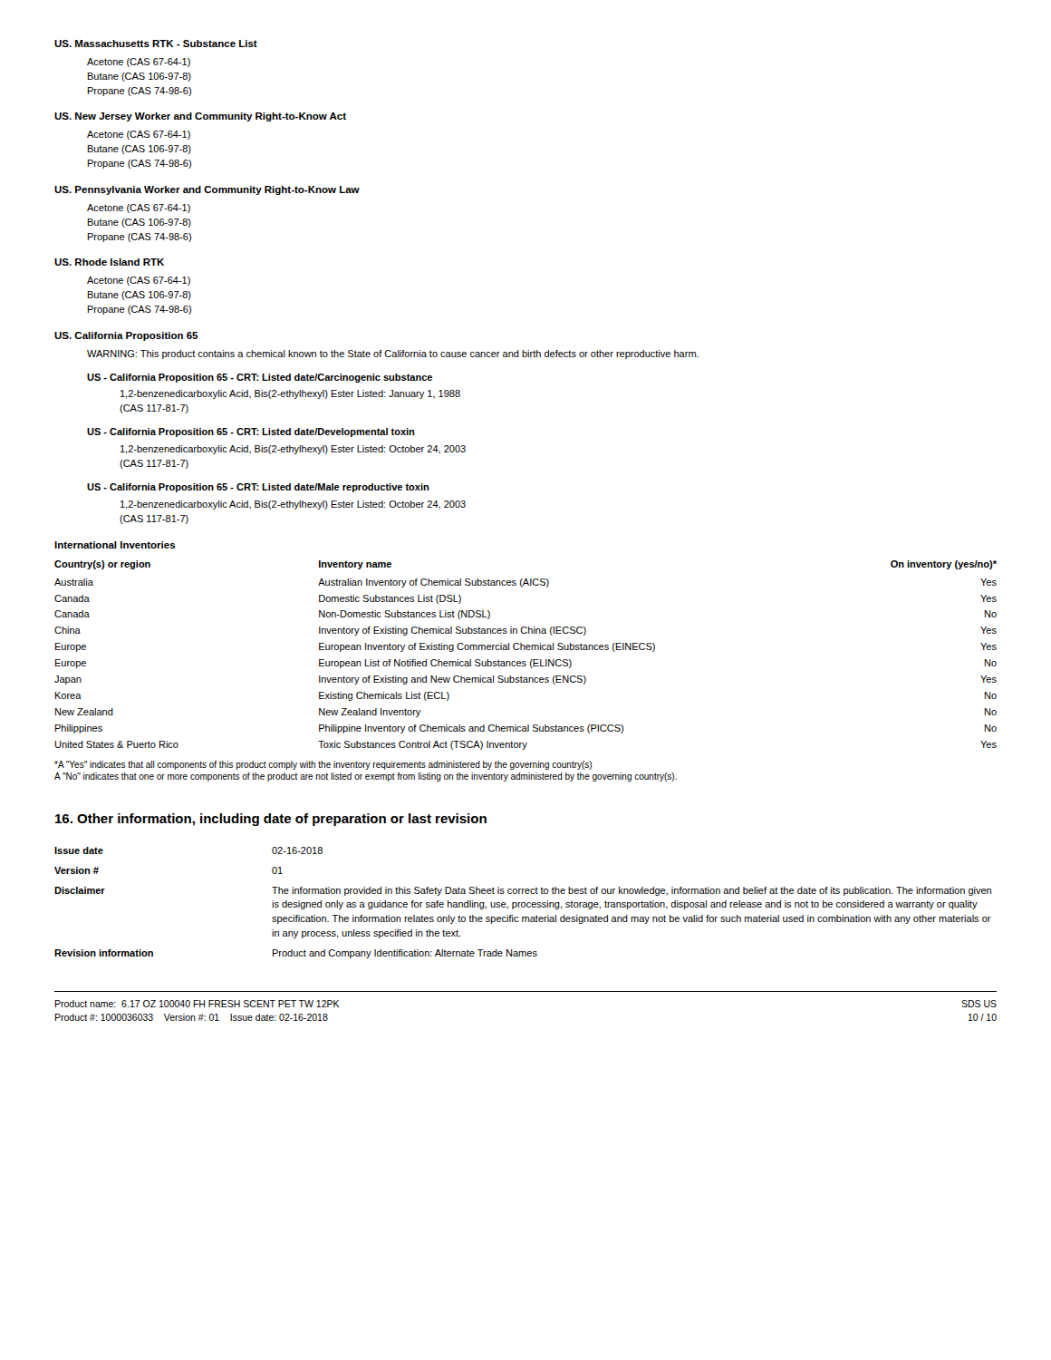US. Massachusetts RTK - Substance List
Acetone (CAS 67-64-1)
Butane (CAS 106-97-8)
Propane (CAS 74-98-6)
US. New Jersey Worker and Community Right-to-Know Act
Acetone (CAS 67-64-1)
Butane (CAS 106-97-8)
Propane (CAS 74-98-6)
US. Pennsylvania Worker and Community Right-to-Know Law
Acetone (CAS 67-64-1)
Butane (CAS 106-97-8)
Propane (CAS 74-98-6)
US. Rhode Island RTK
Acetone (CAS 67-64-1)
Butane (CAS 106-97-8)
Propane (CAS 74-98-6)
US. California Proposition 65
WARNING: This product contains a chemical known to the State of California to cause cancer and birth defects or other reproductive harm.
US - California Proposition 65 - CRT: Listed date/Carcinogenic substance
1,2-benzenedicarboxylic Acid, Bis(2-ethylhexyl) Ester Listed: January 1, 1988
(CAS 117-81-7)
US - California Proposition 65 - CRT: Listed date/Developmental toxin
1,2-benzenedicarboxylic Acid, Bis(2-ethylhexyl) Ester Listed: October 24, 2003
(CAS 117-81-7)
US - California Proposition 65 - CRT: Listed date/Male reproductive toxin
1,2-benzenedicarboxylic Acid, Bis(2-ethylhexyl) Ester Listed: October 24, 2003
(CAS 117-81-7)
International Inventories
| Country(s) or region | Inventory name | On inventory (yes/no)* |
| --- | --- | --- |
| Australia | Australian Inventory of Chemical Substances (AICS) | Yes |
| Canada | Domestic Substances List (DSL) | Yes |
| Canada | Non-Domestic Substances List (NDSL) | No |
| China | Inventory of Existing Chemical Substances in China (IECSC) | Yes |
| Europe | European Inventory of Existing Commercial Chemical Substances (EINECS) | Yes |
| Europe | European List of Notified Chemical Substances (ELINCS) | No |
| Japan | Inventory of Existing and New Chemical Substances (ENCS) | Yes |
| Korea | Existing Chemicals List (ECL) | No |
| New Zealand | New Zealand Inventory | No |
| Philippines | Philippine Inventory of Chemicals and Chemical Substances (PICCS) | No |
| United States & Puerto Rico | Toxic Substances Control Act (TSCA) Inventory | Yes |
*A "Yes" indicates that all components of this product comply with the inventory requirements administered by the governing country(s)
A "No" indicates that one or more components of the product are not listed or exempt from listing on the inventory administered by the governing country(s).
16. Other information, including date of preparation or last revision
| Issue date | 02-16-2018 |
| Version # | 01 |
| Disclaimer | The information provided in this Safety Data Sheet is correct to the best of our knowledge, information and belief at the date of its publication. The information given is designed only as a guidance for safe handling, use, processing, storage, transportation, disposal and release and is not to be considered a warranty or quality specification. The information relates only to the specific material designated and may not be valid for such material used in combination with any other materials or in any process, unless specified in the text. |
| Revision information | Product and Company Identification: Alternate Trade Names |
| Product name: 6.17 OZ 100040 FH FRESH SCENT PET TW 12PK | SDS US |
| Product #: 1000036033 Version #: 01 Issue date: 02-16-2018 | 10 / 10 |